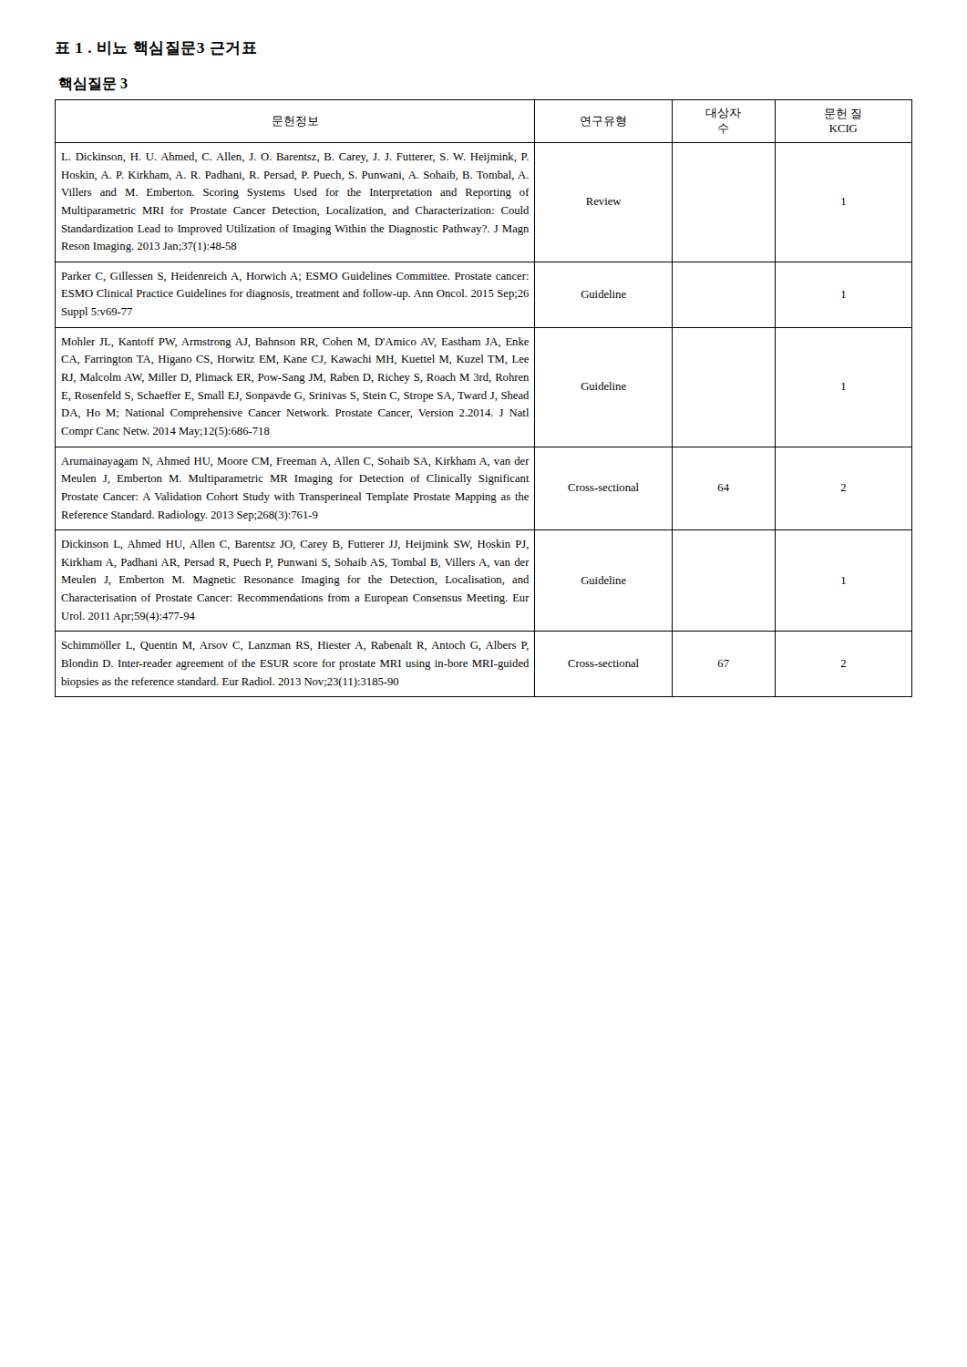표 1 . 비뇨 핵심질문3 근거표
핵심질문 3
| 문헌정보 | 연구유형 | 대상자 수 | 문헌 질 KCIG |
| --- | --- | --- | --- |
| L. Dickinson, H. U. Ahmed, C. Allen, J. O. Barentsz, B. Carey, J. J. Futterer, S. W. Heijmink, P. Hoskin, A. P. Kirkham, A. R. Padhani, R. Persad, P. Puech, S. Punwani, A. Sohaib, B. Tombal, A. Villers and M. Emberton. Scoring Systems Used for the Interpretation and Reporting of Multiparametric MRI for Prostate Cancer Detection, Localization, and Characterization: Could Standardization Lead to Improved Utilization of Imaging Within the Diagnostic Pathway?. J Magn Reson Imaging. 2013 Jan;37(1):48-58 | Review | | 1 |
| Parker C, Gillessen S, Heidenreich A, Horwich A; ESMO Guidelines Committee. Prostate cancer: ESMO Clinical Practice Guidelines for diagnosis, treatment and follow-up. Ann Oncol. 2015 Sep;26 Suppl 5:v69-77 | Guideline | | 1 |
| Mohler JL, Kantoff PW, Armstrong AJ, Bahnson RR, Cohen M, D'Amico AV, Eastham JA, Enke CA, Farrington TA, Higano CS, Horwitz EM, Kane CJ, Kawachi MH, Kuettel M, Kuzel TM, Lee RJ, Malcolm AW, Miller D, Plimack ER, Pow-Sang JM, Raben D, Richey S, Roach M 3rd, Rohren E, Rosenfeld S, Schaeffer E, Small EJ, Sonpavde G, Srinivas S, Stein C, Strope SA, Tward J, Shead DA, Ho M; National Comprehensive Cancer Network. Prostate Cancer, Version 2.2014. J Natl Compr Canc Netw. 2014 May;12(5):686-718 | Guideline | | 1 |
| Arumainayagam N, Ahmed HU, Moore CM, Freeman A, Allen C, Sohaib SA, Kirkham A, van der Meulen J, Emberton M. Multiparametric MR Imaging for Detection of Clinically Significant Prostate Cancer: A Validation Cohort Study with Transperineal Template Prostate Mapping as the Reference Standard. Radiology. 2013 Sep;268(3):761-9 | Cross-sectional | 64 | 2 |
| Dickinson L, Ahmed HU, Allen C, Barentsz JO, Carey B, Futterer JJ, Heijmink SW, Hoskin PJ, Kirkham A, Padhani AR, Persad R, Puech P, Punwani S, Sohaib AS, Tombal B, Villers A, van der Meulen J, Emberton M. Magnetic Resonance Imaging for the Detection, Localisation, and Characterisation of Prostate Cancer: Recommendations from a European Consensus Meeting. Eur Urol. 2011 Apr;59(4):477-94 | Guideline | | 1 |
| Schimmöller L, Quentin M, Arsov C, Lanzman RS, Hiester A, Rabenalt R, Antoch G, Albers P, Blondin D. Inter-reader agreement of the ESUR score for prostate MRI using in-bore MRI-guided biopsies as the reference standard. Eur Radiol. 2013 Nov;23(11):3185-90 | Cross-sectional | 67 | 2 |